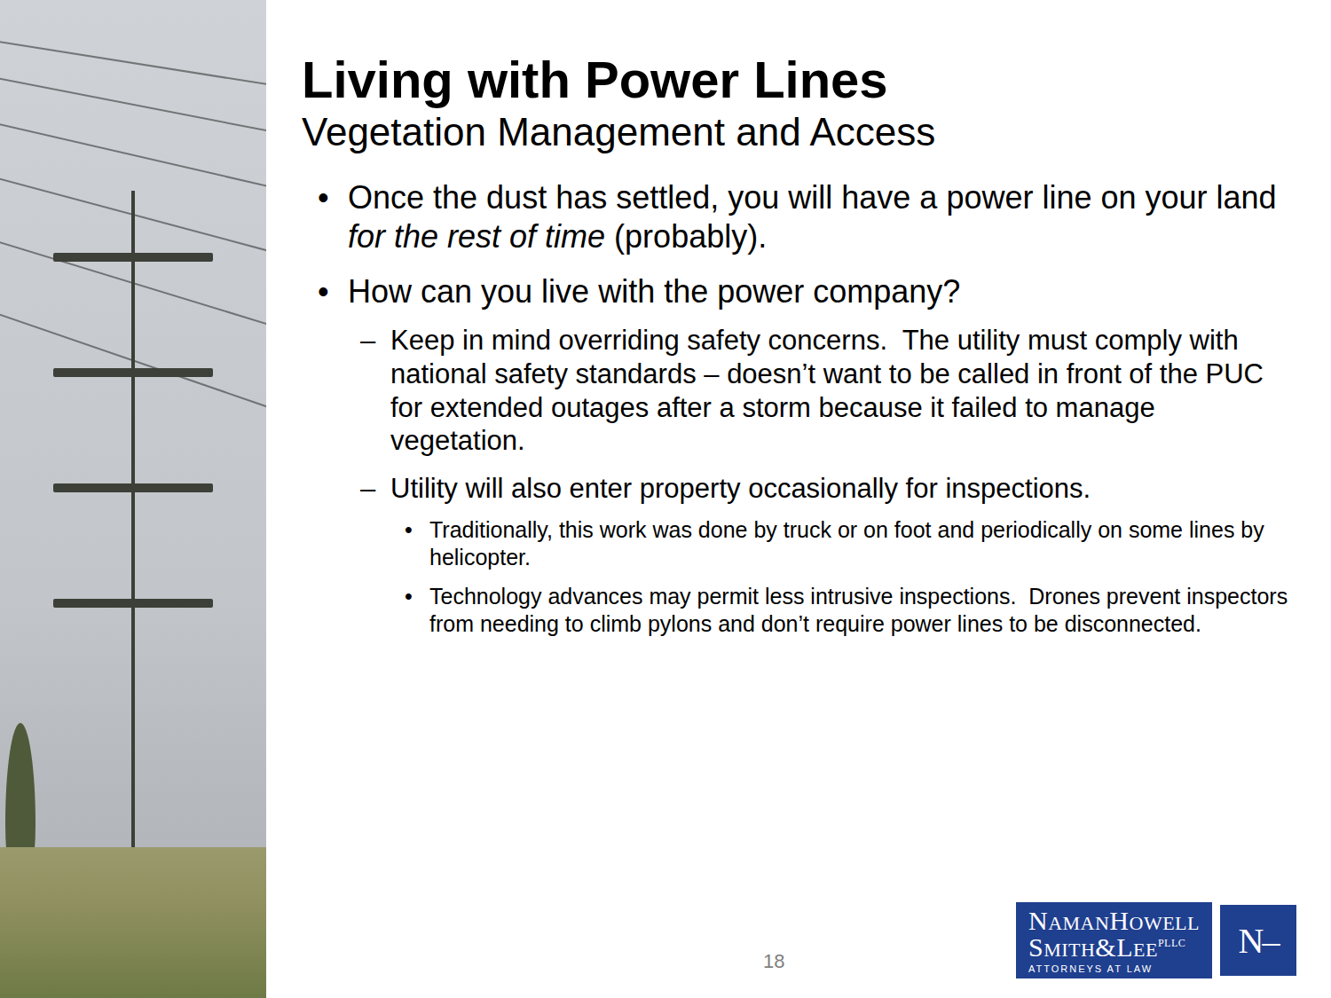Living with Power Lines
Vegetation Management and Access
Once the dust has settled, you will have a power line on your land for the rest of time (probably).
How can you live with the power company?
Keep in mind overriding safety concerns. The utility must comply with national safety standards – doesn’t want to be called in front of the PUC for extended outages after a storm because it failed to manage vegetation.
Utility will also enter property occasionally for inspections.
Traditionally, this work was done by truck or on foot and periodically on some lines by helicopter.
Technology advances may permit less intrusive inspections. Drones prevent inspectors from needing to climb pylons and don’t require power lines to be disconnected.
18
NAMANHOWELL
SMITH&LEEPLLC
ATTORNEYS AT LAW
N–